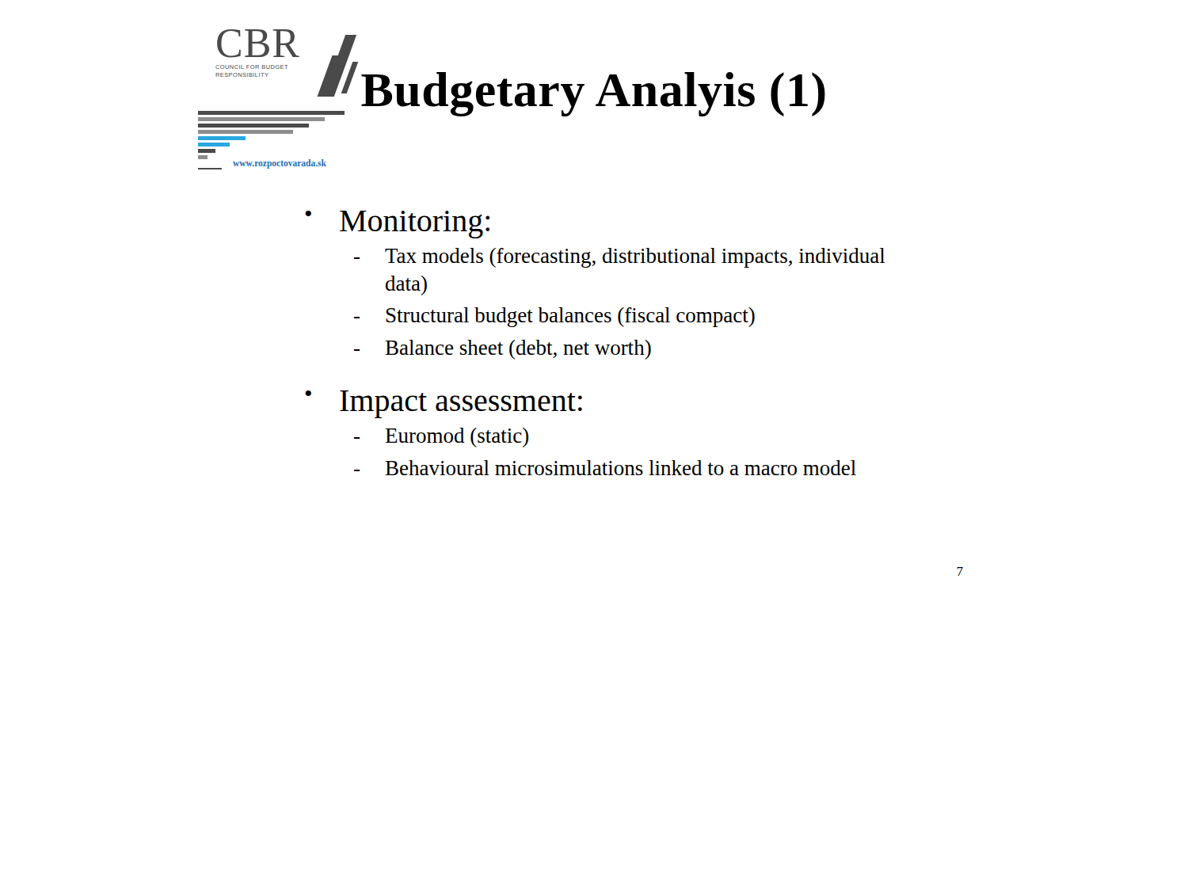CBR
COUNCIL FOR BUDGET
RESPONSIBILITY
www.rozpoctovarada.sk
Budgetary Analyis (1)
Monitoring:
Tax models (forecasting, distributional impacts, individual data)
Structural budget balances (fiscal compact)
Balance sheet (debt, net worth)
Impact assessment:
Euromod (static)
Behavioural microsimulations linked to a macro model
7